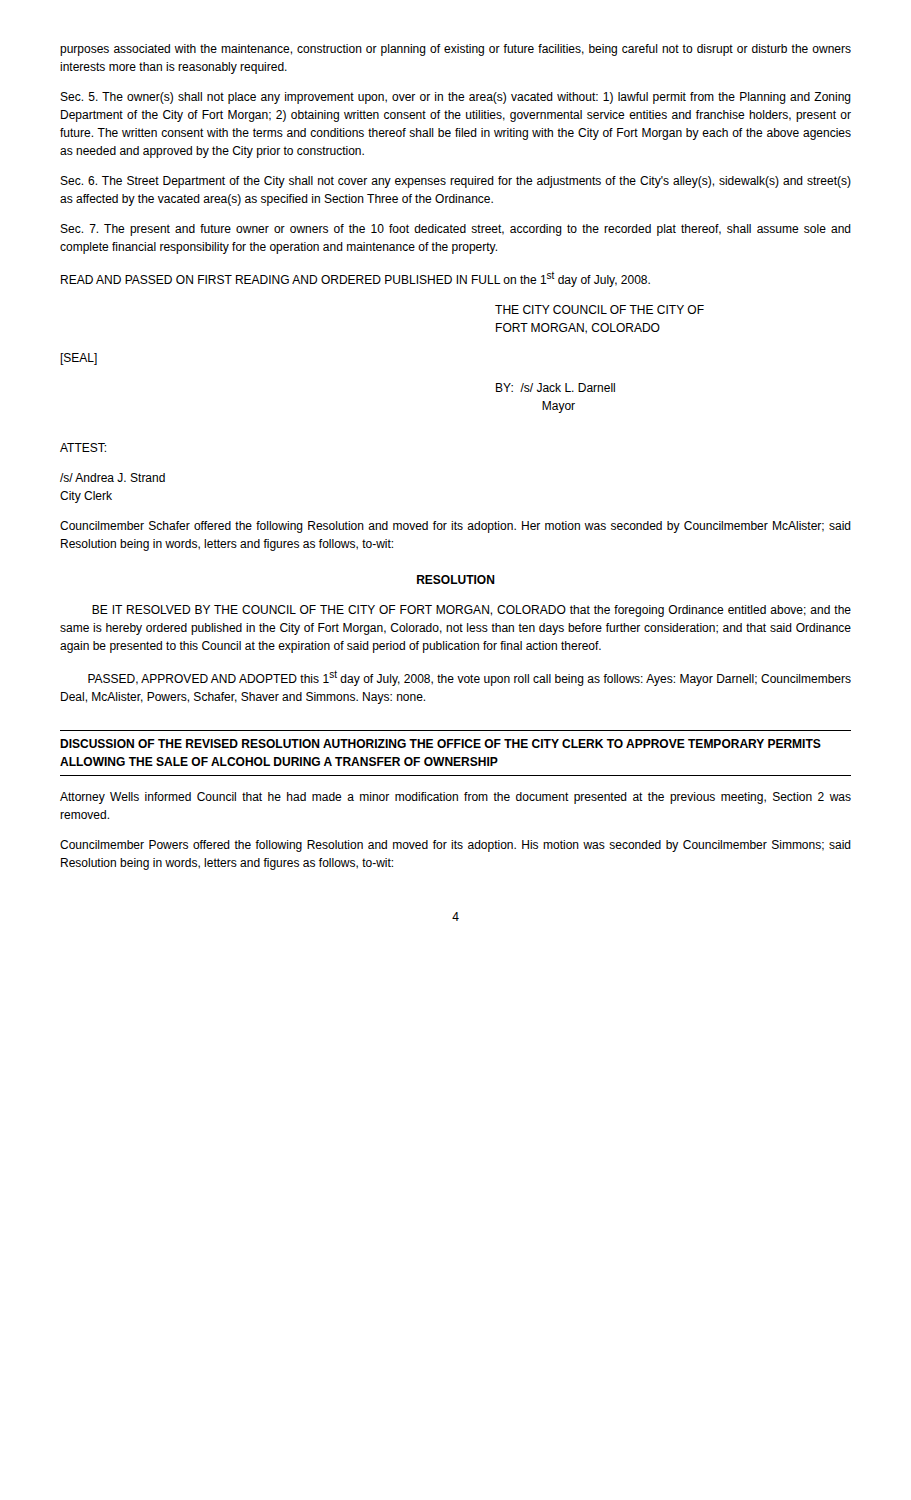purposes associated with the maintenance, construction or planning of existing or future facilities, being careful not to disrupt or disturb the owners interests more than is reasonably required.
Sec. 5. The owner(s) shall not place any improvement upon, over or in the area(s) vacated without: 1) lawful permit from the Planning and Zoning Department of the City of Fort Morgan; 2) obtaining written consent of the utilities, governmental service entities and franchise holders, present or future. The written consent with the terms and conditions thereof shall be filed in writing with the City of Fort Morgan by each of the above agencies as needed and approved by the City prior to construction.
Sec. 6. The Street Department of the City shall not cover any expenses required for the adjustments of the City's alley(s), sidewalk(s) and street(s) as affected by the vacated area(s) as specified in Section Three of the Ordinance.
Sec. 7. The present and future owner or owners of the 10 foot dedicated street, according to the recorded plat thereof, shall assume sole and complete financial responsibility for the operation and maintenance of the property.
READ AND PASSED ON FIRST READING AND ORDERED PUBLISHED IN FULL on the 1st day of July, 2008.
THE CITY COUNCIL OF THE CITY OF
FORT MORGAN, COLORADO
[SEAL]
BY: /s/ Jack L. Darnell
Mayor
ATTEST:
/s/ Andrea J. Strand
City Clerk
Councilmember Schafer offered the following Resolution and moved for its adoption. Her motion was seconded by Councilmember McAlister; said Resolution being in words, letters and figures as follows, to-wit:
RESOLUTION
BE IT RESOLVED BY THE COUNCIL OF THE CITY OF FORT MORGAN, COLORADO that the foregoing Ordinance entitled above; and the same is hereby ordered published in the City of Fort Morgan, Colorado, not less than ten days before further consideration; and that said Ordinance again be presented to this Council at the expiration of said period of publication for final action thereof.
PASSED, APPROVED AND ADOPTED this 1st day of July, 2008, the vote upon roll call being as follows: Ayes: Mayor Darnell; Councilmembers Deal, McAlister, Powers, Schafer, Shaver and Simmons. Nays: none.
DISCUSSION OF THE REVISED RESOLUTION AUTHORIZING THE OFFICE OF THE CITY CLERK TO APPROVE TEMPORARY PERMITS ALLOWING THE SALE OF ALCOHOL DURING A TRANSFER OF OWNERSHIP
Attorney Wells informed Council that he had made a minor modification from the document presented at the previous meeting, Section 2 was removed.
Councilmember Powers offered the following Resolution and moved for its adoption. His motion was seconded by Councilmember Simmons; said Resolution being in words, letters and figures as follows, to-wit:
4